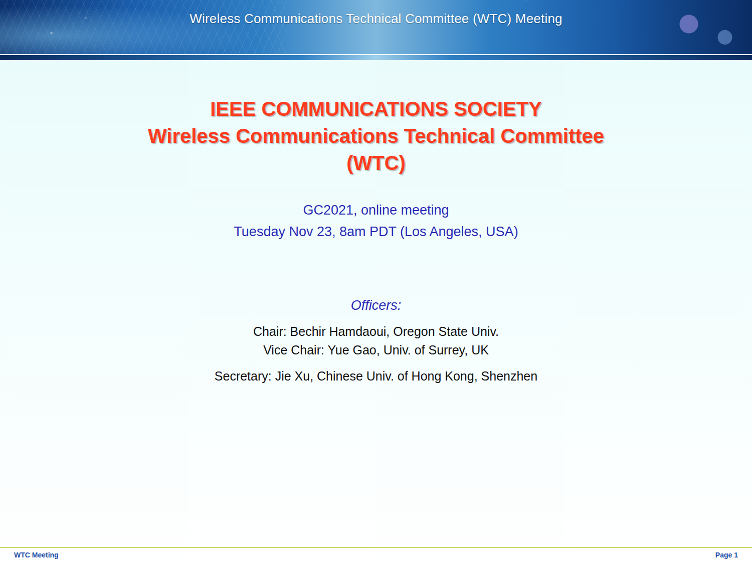Wireless Communications Technical Committee (WTC) Meeting
IEEE COMMUNICATIONS SOCIETY Wireless Communications Technical Committee (WTC)
GC2021, online meeting
Tuesday Nov 23, 8am PDT (Los Angeles, USA)
Officers:
Chair: Bechir Hamdaoui, Oregon State Univ. Vice Chair: Yue Gao, Univ. of Surrey, UK Secretary: Jie Xu, Chinese Univ. of Hong Kong, Shenzhen
WTC Meeting
Page 1